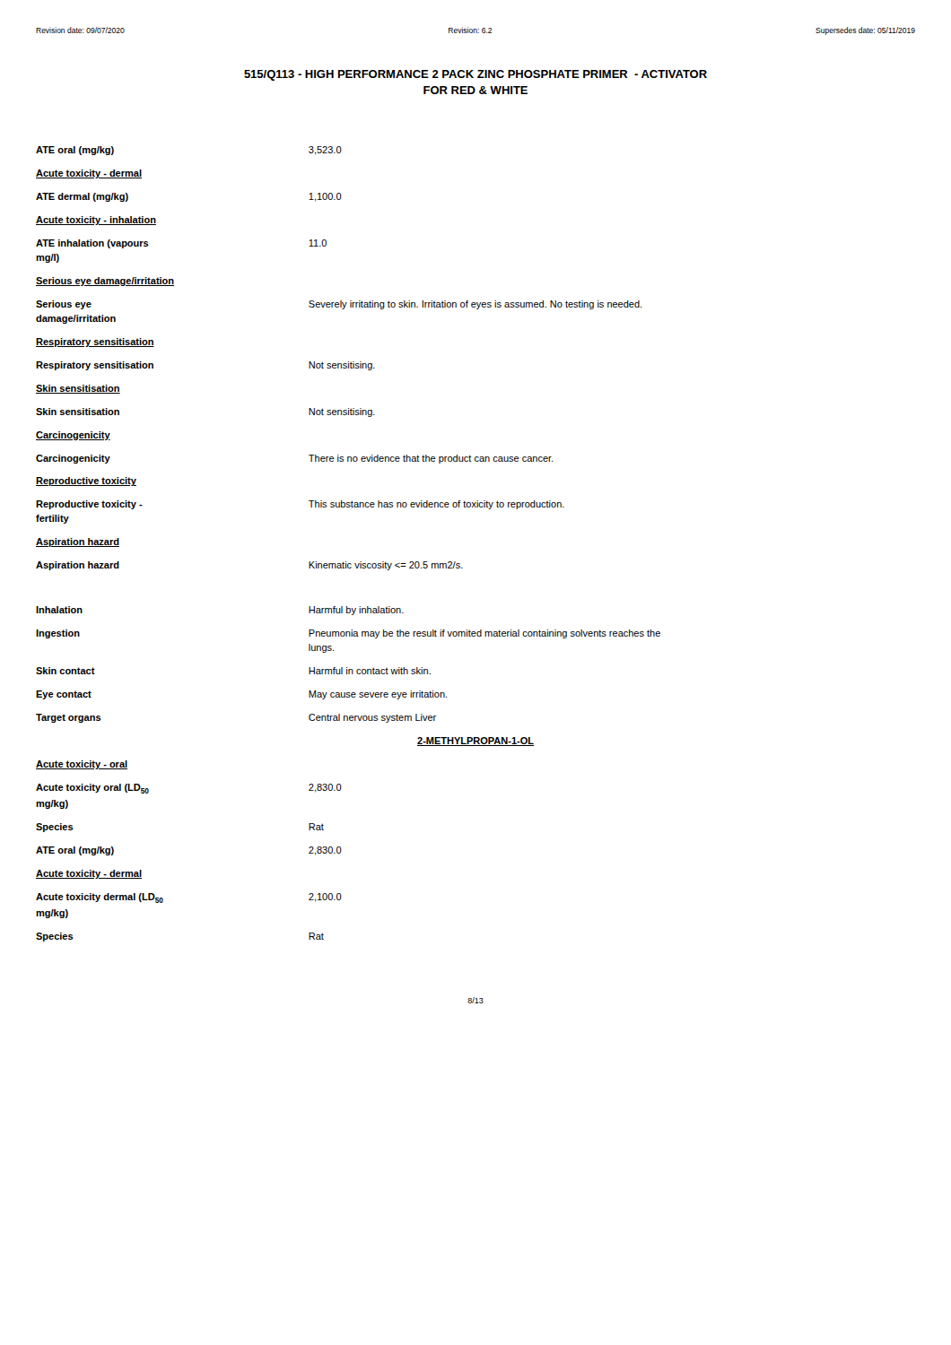Revision date: 09/07/2020 Revision: 6.2 Supersedes date: 05/11/2019
515/Q113 - HIGH PERFORMANCE 2 PACK ZINC PHOSPHATE PRIMER - ACTIVATOR
FOR RED & WHITE
| ATE oral (mg/kg) | 3,523.0 |
| Acute toxicity - dermal | |
| ATE dermal (mg/kg) | 1,100.0 |
| Acute toxicity - inhalation | |
| ATE inhalation (vapours mg/l) | 11.0 |
| Serious eye damage/irritation | |
| Serious eye damage/irritation | Severely irritating to skin. Irritation of eyes is assumed. No testing is needed. |
| Respiratory sensitisation | |
| Respiratory sensitisation | Not sensitising. |
| Skin sensitisation | |
| Skin sensitisation | Not sensitising. |
| Carcinogenicity | |
| Carcinogenicity | There is no evidence that the product can cause cancer. |
| Reproductive toxicity | |
| Reproductive toxicity - fertility | This substance has no evidence of toxicity to reproduction. |
| Aspiration hazard | |
| Aspiration hazard | Kinematic viscosity <= 20.5 mm2/s. |
| Inhalation | Harmful by inhalation. |
| Ingestion | Pneumonia may be the result if vomited material containing solvents reaches the lungs. |
| Skin contact | Harmful in contact with skin. |
| Eye contact | May cause severe eye irritation. |
| Target organs | Central nervous system Liver |
| 2-METHYLPROPAN-1-OL |
| Acute toxicity - oral | |
| Acute toxicity oral (LD 50 mg/kg) | 2,830.0 |
| Species | Rat |
| ATE oral (mg/kg) | 2,830.0 |
| Acute toxicity - dermal | |
| Acute toxicity dermal (LD 50 mg/kg) | 2,100.0 |
| Species | Rat |
8/13